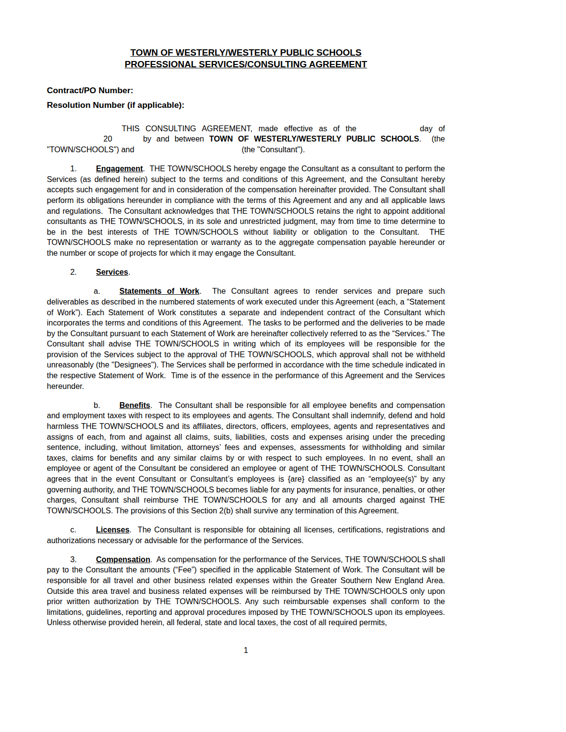TOWN OF WESTERLY/WESTERLY PUBLIC SCHOOLS
PROFESSIONAL SERVICES/CONSULTING AGREEMENT
Contract/PO Number:
Resolution Number (if applicable):
THIS CONSULTING AGREEMENT, made effective as of the day of 20 by and between TOWN OF WESTERLY/WESTERLY PUBLIC SCHOOLS. (the "TOWN/SCHOOLS") and (the "Consultant").
1. Engagement. THE TOWN/SCHOOLS hereby engage the Consultant as a consultant to perform the Services (as defined herein) subject to the terms and conditions of this Agreement, and the Consultant hereby accepts such engagement for and in consideration of the compensation hereinafter provided. The Consultant shall perform its obligations hereunder in compliance with the terms of this Agreement and any and all applicable laws and regulations. The Consultant acknowledges that THE TOWN/SCHOOLS retains the right to appoint additional consultants as THE TOWN/SCHOOLS, in its sole and unrestricted judgment, may from time to time determine to be in the best interests of THE TOWN/SCHOOLS without liability or obligation to the Consultant. THE TOWN/SCHOOLS make no representation or warranty as to the aggregate compensation payable hereunder or the number or scope of projects for which it may engage the Consultant.
2. Services.
a. Statements of Work. The Consultant agrees to render services and prepare such deliverables as described in the numbered statements of work executed under this Agreement (each, a “Statement of Work”). Each Statement of Work constitutes a separate and independent contract of the Consultant which incorporates the terms and conditions of this Agreement. The tasks to be performed and the deliveries to be made by the Consultant pursuant to each Statement of Work are hereinafter collectively referred to as the “Services.” The Consultant shall advise THE TOWN/SCHOOLS in writing which of its employees will be responsible for the provision of the Services subject to the approval of THE TOWN/SCHOOLS, which approval shall not be withheld unreasonably (the "Designees"). The Services shall be performed in accordance with the time schedule indicated in the respective Statement of Work. Time is of the essence in the performance of this Agreement and the Services hereunder.
b. Benefits. The Consultant shall be responsible for all employee benefits and compensation and employment taxes with respect to its employees and agents. The Consultant shall indemnify, defend and hold harmless THE TOWN/SCHOOLS and its affiliates, directors, officers, employees, agents and representatives and assigns of each, from and against all claims, suits, liabilities, costs and expenses arising under the preceding sentence, including, without limitation, attorneys’ fees and expenses, assessments for withholding and similar taxes, claims for benefits and any similar claims by or with respect to such employees. In no event, shall an employee or agent of the Consultant be considered an employee or agent of THE TOWN/SCHOOLS. Consultant agrees that in the event Consultant or Consultant’s employees is {are} classified as an “employee(s)” by any governing authority, and THE TOWN/SCHOOLS becomes liable for any payments for insurance, penalties, or other charges, Consultant shall reimburse THE TOWN/SCHOOLS for any and all amounts charged against THE TOWN/SCHOOLS. The provisions of this Section 2(b) shall survive any termination of this Agreement.
c. Licenses. The Consultant is responsible for obtaining all licenses, certifications, registrations and authorizations necessary or advisable for the performance of the Services.
3. Compensation. As compensation for the performance of the Services, THE TOWN/SCHOOLS shall pay to the Consultant the amounts (“Fee”) specified in the applicable Statement of Work. The Consultant will be responsible for all travel and other business related expenses within the Greater Southern New England Area. Outside this area travel and business related expenses will be reimbursed by THE TOWN/SCHOOLS only upon prior written authorization by THE TOWN/SCHOOLS. Any such reimbursable expenses shall conform to the limitations, guidelines, reporting and approval procedures imposed by THE TOWN/SCHOOLS upon its employees. Unless otherwise provided herein, all federal, state and local taxes, the cost of all required permits,
1